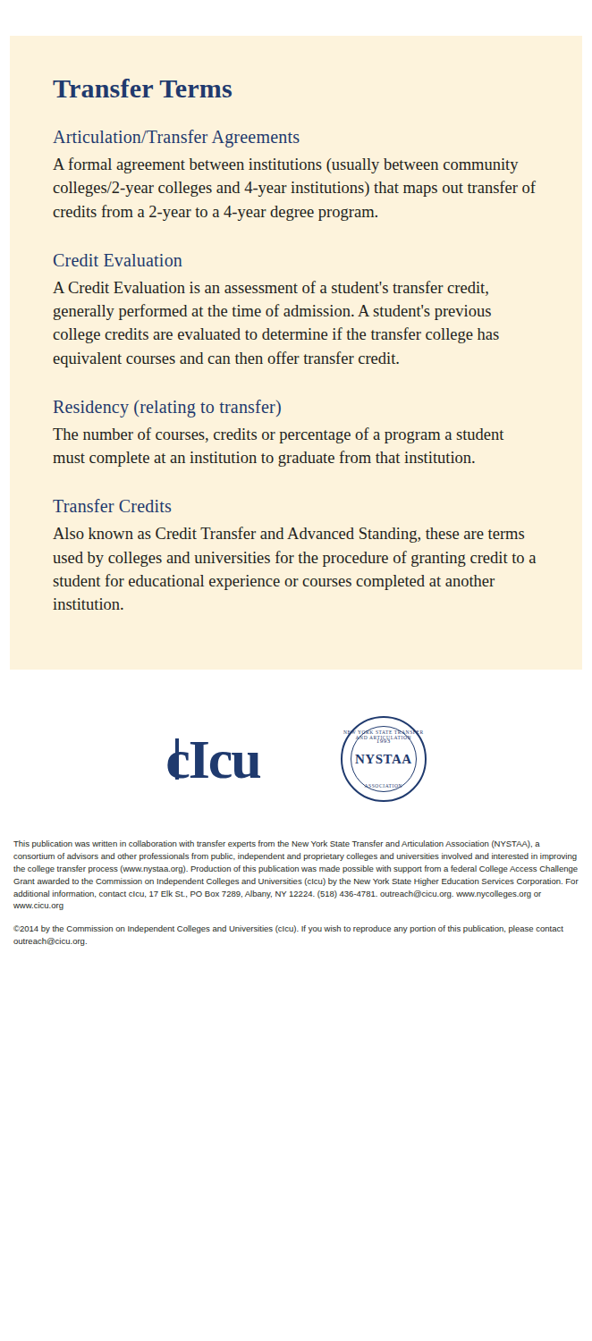Transfer Terms
Articulation/Transfer Agreements
A formal agreement between institutions (usually between community colleges/2-year colleges and 4-year institutions) that maps out transfer of credits from a 2-year to a 4-year degree program.
Credit Evaluation
A Credit Evaluation is an assessment of a student's transfer credit, generally performed at the time of admission. A student's previous college credits are evaluated to determine if the transfer college has equivalent courses and can then offer transfer credit.
Residency (relating to transfer)
The number of courses, credits or percentage of a program a student must complete at an institution to graduate from that institution.
Transfer Credits
Also known as Credit Transfer and Advanced Standing, these are terms used by colleges and universities for the procedure of granting credit to a student for educational experience or courses completed at another institution.
c Icu
New York State Transfer and Articulation
1993
NYSTAA
Association
This publication was written in collaboration with transfer experts from the New York State Transfer and Articulation Association (NYSTAA), a consortium of advisors and other professionals from public, independent and proprietary colleges and universities involved and interested in improving the college transfer process (www.nystaa.org). Production of this publication was made possible with support from a federal College Access Challenge Grant awarded to the Commission on Independent Colleges and Universities (cIcu) by the New York State Higher Education Services Corporation. For additional information, contact cIcu, 17 Elk St., PO Box 7289, Albany, NY 12224. (518) 436-4781. outreach@cicu.org. www.nycolleges.org or www.cicu.org
©2014 by the Commission on Independent Colleges and Universities (cIcu). If you wish to reproduce any portion of this publication, please contact outreach@cicu.org.